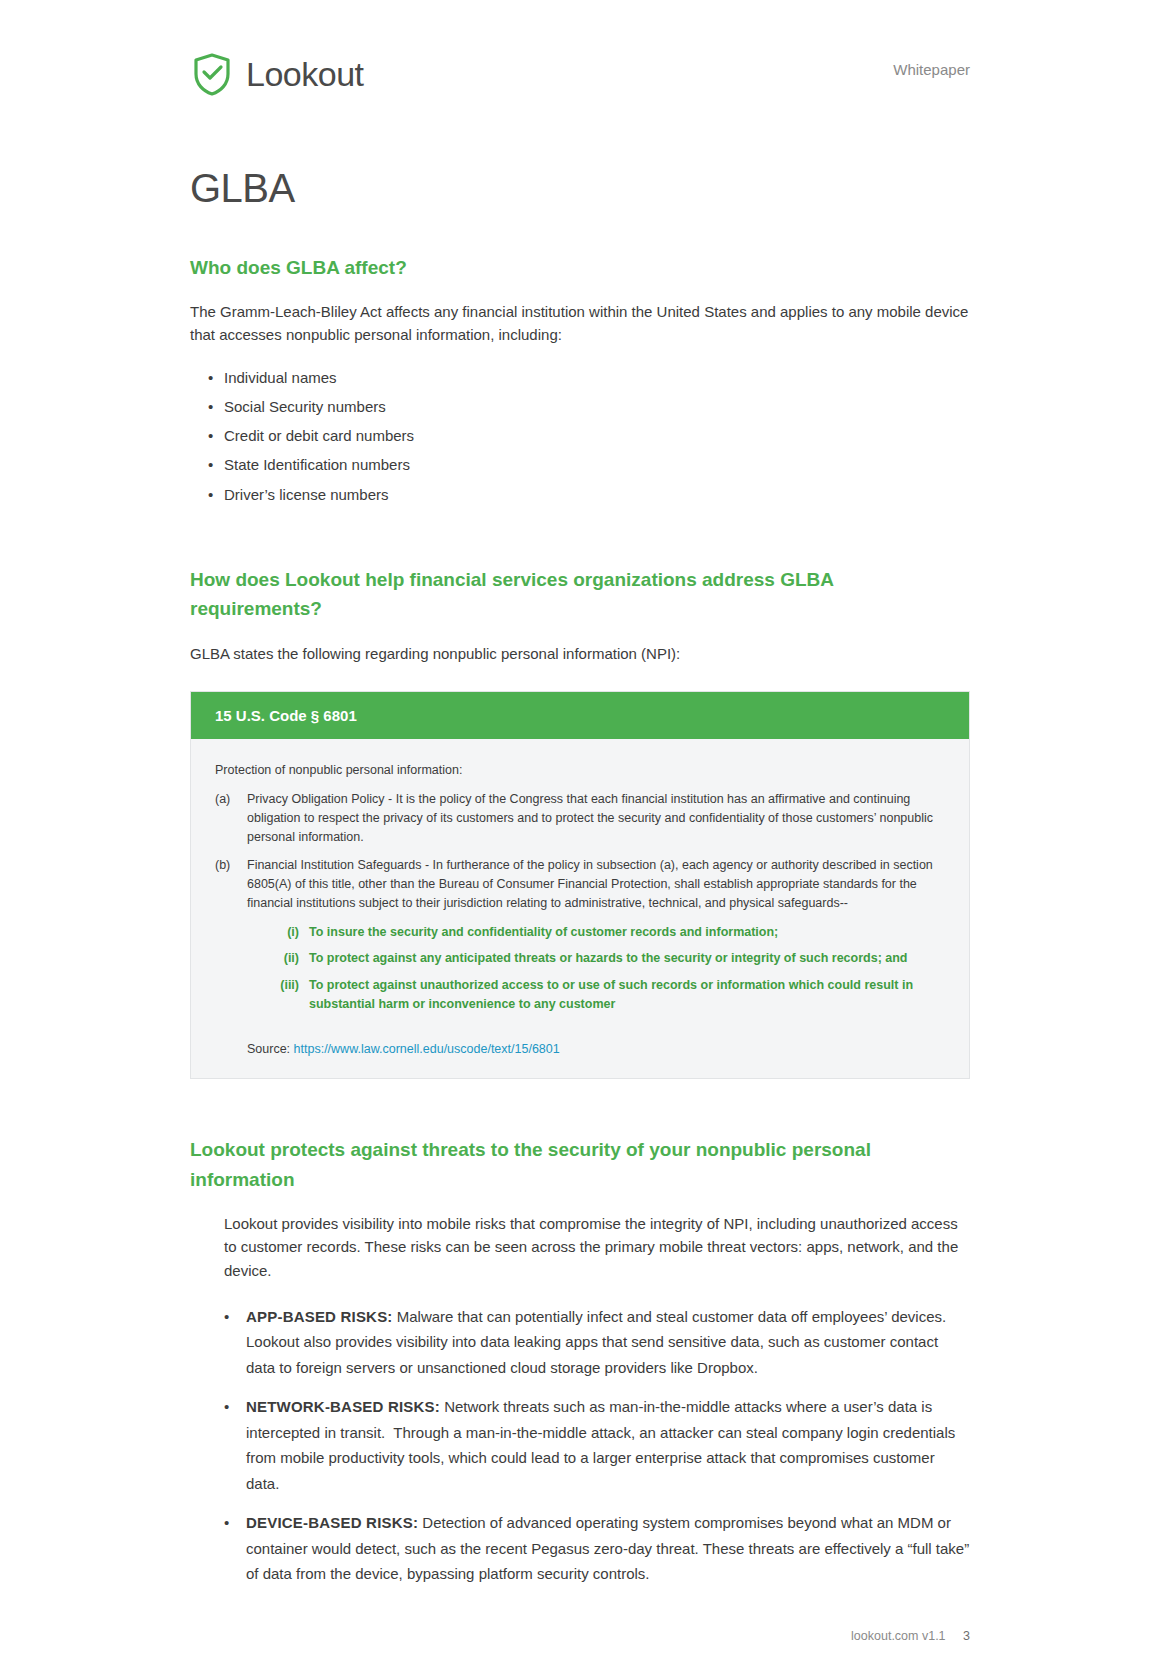Lookout
Whitepaper
GLBA
Who does GLBA affect?
The Gramm-Leach-Bliley Act affects any financial institution within the United States and applies to any mobile device that accesses nonpublic personal information, including:
Individual names
Social Security numbers
Credit or debit card numbers
State Identification numbers
Driver’s license numbers
How does Lookout help financial services organizations address GLBA requirements?
GLBA states the following regarding nonpublic personal information (NPI):
15 U.S. Code § 6801
Protection of nonpublic personal information:
(a) Privacy Obligation Policy - It is the policy of the Congress that each financial institution has an affirmative and continuing obligation to respect the privacy of its customers and to protect the security and confidentiality of those customers’ nonpublic personal information.
(b) Financial Institution Safeguards - In furtherance of the policy in subsection (a), each agency or authority described in section 6805(A) of this title, other than the Bureau of Consumer Financial Protection, shall establish appropriate standards for the financial institutions subject to their jurisdiction relating to administrative, technical, and physical safeguards--
(i) To insure the security and confidentiality of customer records and information;
(ii) To protect against any anticipated threats or hazards to the security or integrity of such records; and
(iii) To protect against unauthorized access to or use of such records or information which could result in substantial harm or inconvenience to any customer
Source: https://www.law.cornell.edu/uscode/text/15/6801
Lookout protects against threats to the security of your nonpublic personal information
Lookout provides visibility into mobile risks that compromise the integrity of NPI, including unauthorized access to customer records. These risks can be seen across the primary mobile threat vectors: apps, network, and the device.
APP-BASED RISKS: Malware that can potentially infect and steal customer data off employees’ devices. Lookout also provides visibility into data leaking apps that send sensitive data, such as customer contact data to foreign servers or unsanctioned cloud storage providers like Dropbox.
NETWORK-BASED RISKS: Network threats such as man-in-the-middle attacks where a user’s data is intercepted in transit. Through a man-in-the-middle attack, an attacker can steal company login credentials from mobile productivity tools, which could lead to a larger enterprise attack that compromises customer data.
DEVICE-BASED RISKS: Detection of advanced operating system compromises beyond what an MDM or container would detect, such as the recent Pegasus zero-day threat. These threats are effectively a “full take” of data from the device, bypassing platform security controls.
lookout.com v1.1 3